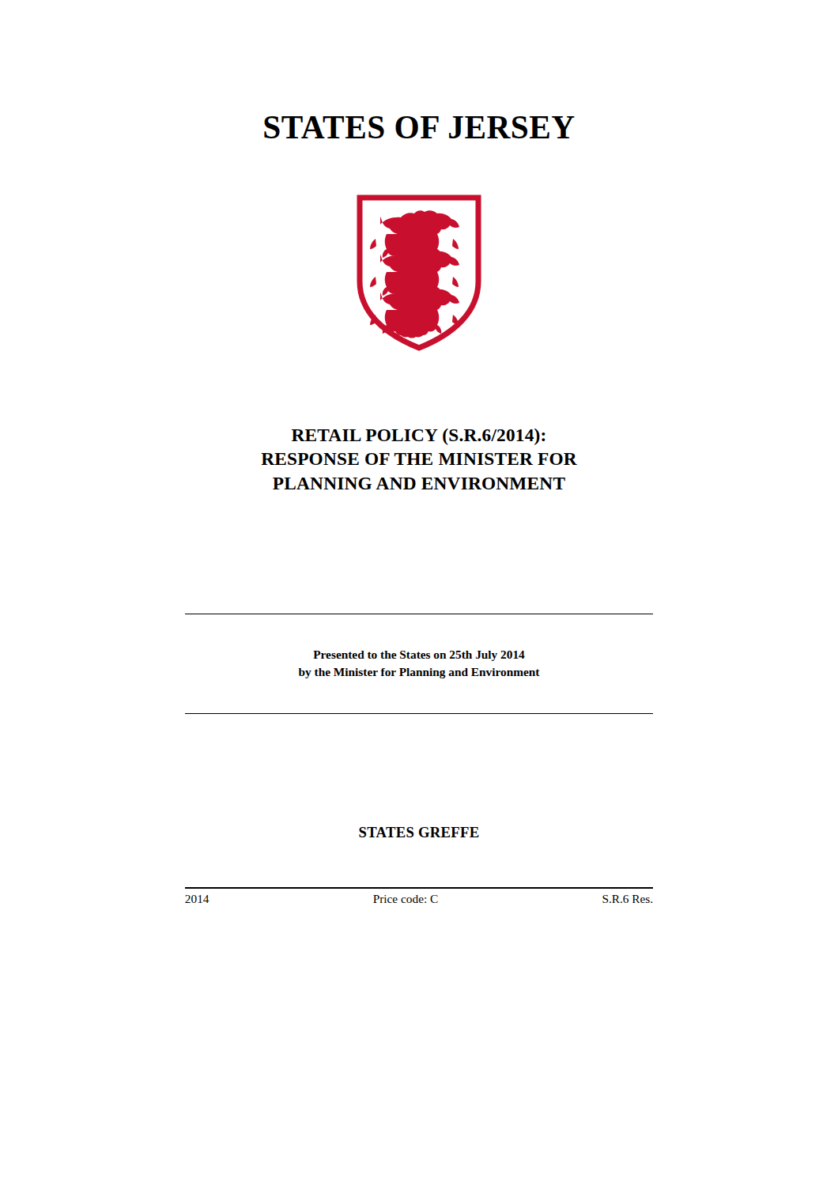STATES OF JERSEY
Jersey coat of arms
RETAIL POLICY (S.R.6/2014):
RESPONSE OF THE MINISTER FOR
PLANNING AND ENVIRONMENT
Presented to the States on 25th July 2014
by the Minister for Planning and Environment
STATES GREFFE
2014
Price code: C
S.R.6 Res.